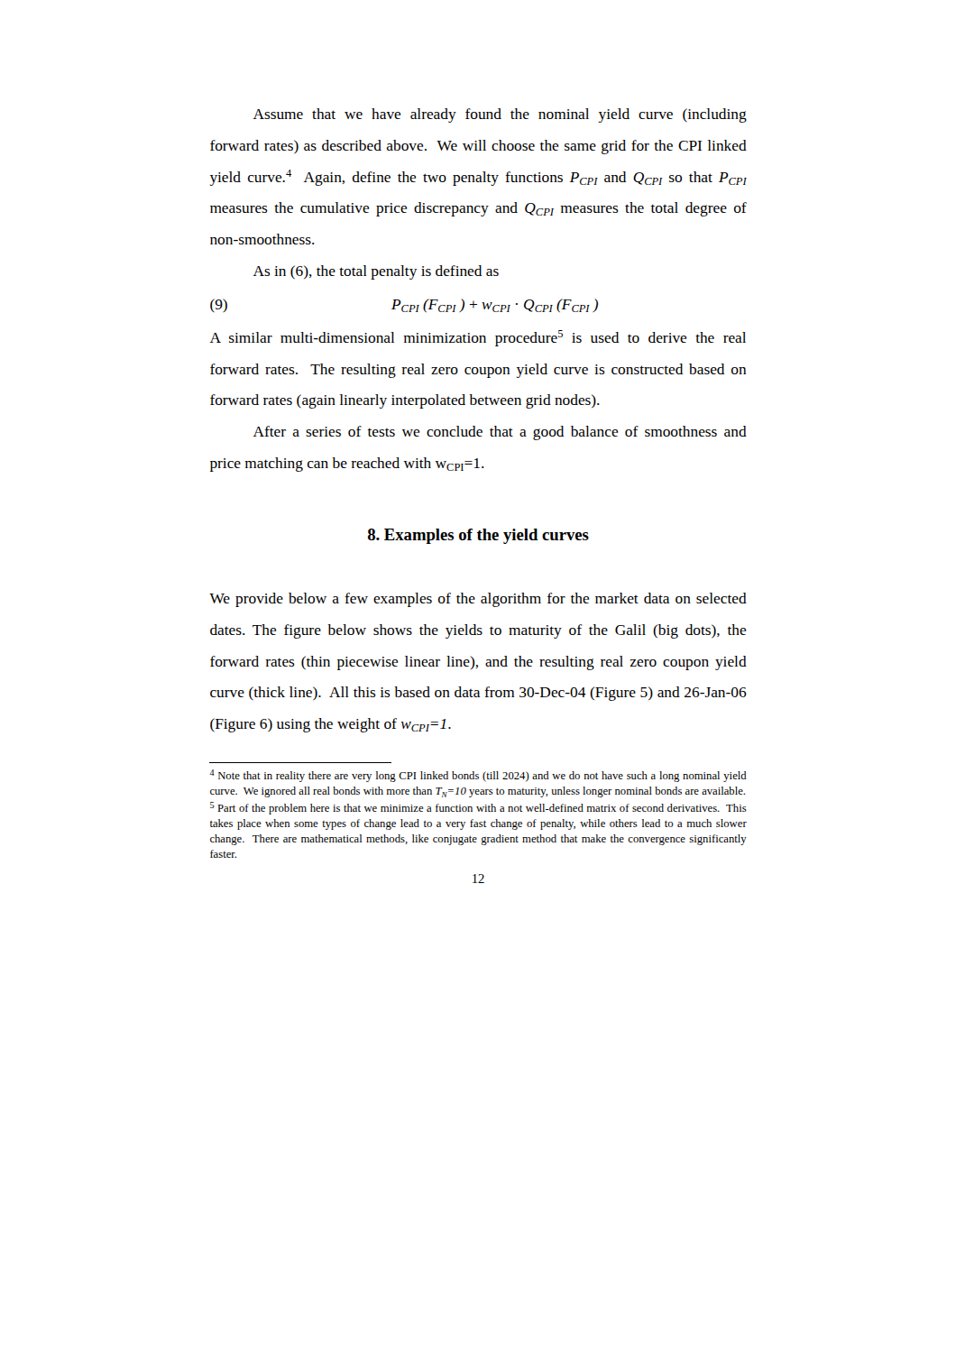Assume that we have already found the nominal yield curve (including forward rates) as described above. We will choose the same grid for the CPI linked yield curve.4 Again, define the two penalty functions PCPI and QCPI so that PCPI measures the cumulative price discrepancy and QCPI measures the total degree of non-smoothness.
As in (6), the total penalty is defined as
(9)
PCPI (FCPI ) + wCPI · QCPI (FCPI )
A similar multi-dimensional minimization procedure5 is used to derive the real forward rates. The resulting real zero coupon yield curve is constructed based on forward rates (again linearly interpolated between grid nodes).
After a series of tests we conclude that a good balance of smoothness and price matching can be reached with wCPI=1.
8. Examples of the yield curves
We provide below a few examples of the algorithm for the market data on selected dates. The figure below shows the yields to maturity of the Galil (big dots), the forward rates (thin piecewise linear line), and the resulting real zero coupon yield curve (thick line). All this is based on data from 30-Dec-04 (Figure 5) and 26-Jan-06 (Figure 6) using the weight of wCPI=1.
4 Note that in reality there are very long CPI linked bonds (till 2024) and we do not have such a long nominal yield curve. We ignored all real bonds with more than TN=10 years to maturity, unless longer nominal bonds are available.
5 Part of the problem here is that we minimize a function with a not well-defined matrix of second derivatives. This takes place when some types of change lead to a very fast change of penalty, while others lead to a much slower change. There are mathematical methods, like conjugate gradient method that make the convergence significantly faster.
12